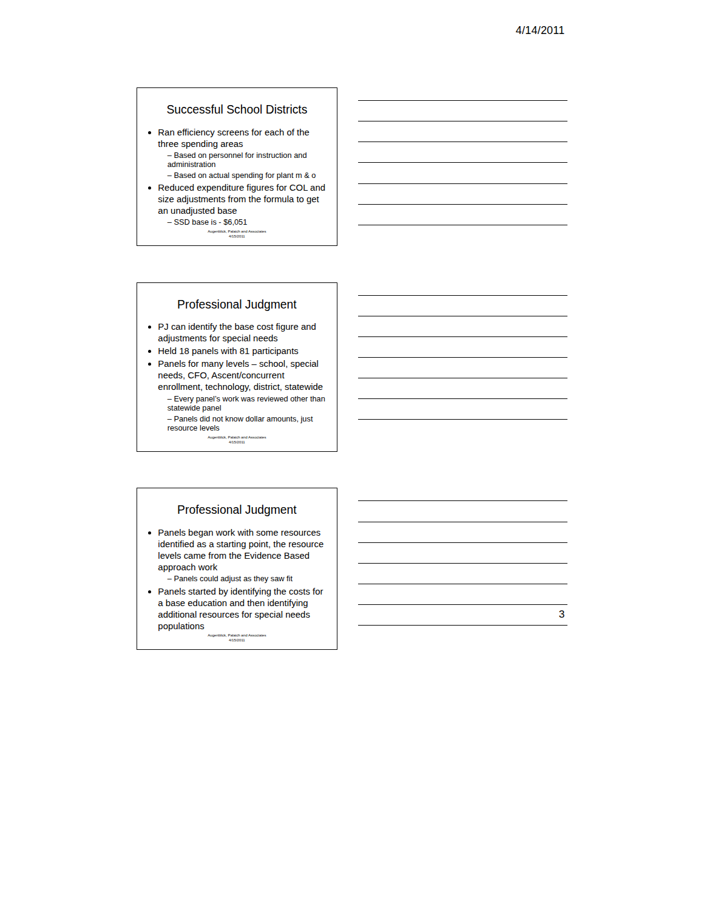4/14/2011
Successful School Districts
Ran efficiency screens for each of the three spending areas
Based on personnel for instruction and administration
Based on actual spending for plant m & o
Reduced expenditure figures for COL and size adjustments from the formula to get an unadjusted base
SSD base is - $6,051
Augenblick, Palaich and Associates
4/15/2011
Professional Judgment
PJ can identify the base cost figure and adjustments for special needs
Held 18 panels with 81 participants
Panels for many levels – school, special needs, CFO, Ascent/concurrent enrollment, technology, district, statewide
Every panel’s work was reviewed other than statewide panel
Panels did not know dollar amounts, just resource levels
Augenblick, Palaich and Associates
4/15/2011
Professional Judgment
Panels began work with some resources identified as a starting point, the resource levels came from the Evidence Based approach work
Panels could adjust as they saw fit
Panels started by identifying the costs for a base education and then identifying additional resources for special needs populations
Augenblick, Palaich and Associates
4/15/2011
3